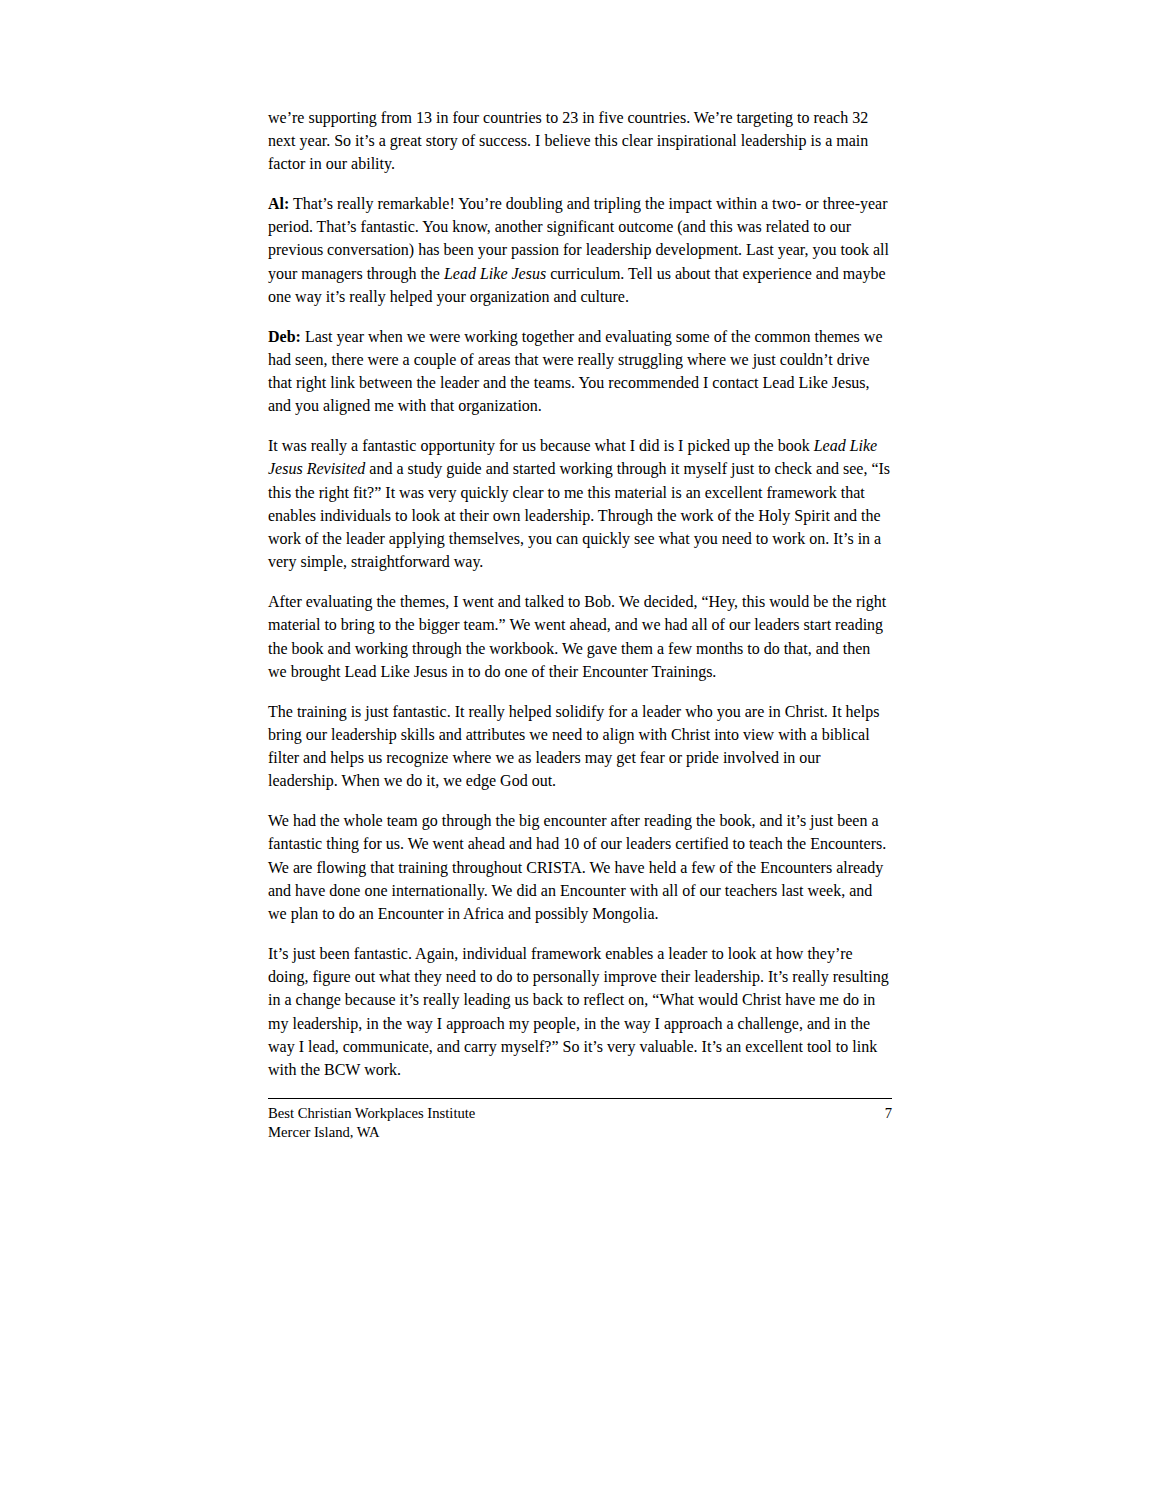we’re supporting from 13 in four countries to 23 in five countries. We’re targeting to reach 32 next year. So it’s a great story of success. I believe this clear inspirational leadership is a main factor in our ability.
Al: That’s really remarkable! You’re doubling and tripling the impact within a two- or three-year period. That’s fantastic. You know, another significant outcome (and this was related to our previous conversation) has been your passion for leadership development. Last year, you took all your managers through the Lead Like Jesus curriculum. Tell us about that experience and maybe one way it’s really helped your organization and culture.
Deb: Last year when we were working together and evaluating some of the common themes we had seen, there were a couple of areas that were really struggling where we just couldn’t drive that right link between the leader and the teams. You recommended I contact Lead Like Jesus, and you aligned me with that organization.
It was really a fantastic opportunity for us because what I did is I picked up the book Lead Like Jesus Revisited and a study guide and started working through it myself just to check and see, “Is this the right fit?” It was very quickly clear to me this material is an excellent framework that enables individuals to look at their own leadership. Through the work of the Holy Spirit and the work of the leader applying themselves, you can quickly see what you need to work on. It’s in a very simple, straightforward way.
After evaluating the themes, I went and talked to Bob. We decided, “Hey, this would be the right material to bring to the bigger team.” We went ahead, and we had all of our leaders start reading the book and working through the workbook. We gave them a few months to do that, and then we brought Lead Like Jesus in to do one of their Encounter Trainings.
The training is just fantastic. It really helped solidify for a leader who you are in Christ. It helps bring our leadership skills and attributes we need to align with Christ into view with a biblical filter and helps us recognize where we as leaders may get fear or pride involved in our leadership. When we do it, we edge God out.
We had the whole team go through the big encounter after reading the book, and it’s just been a fantastic thing for us. We went ahead and had 10 of our leaders certified to teach the Encounters. We are flowing that training throughout CRISTA. We have held a few of the Encounters already and have done one internationally. We did an Encounter with all of our teachers last week, and we plan to do an Encounter in Africa and possibly Mongolia.
It’s just been fantastic. Again, individual framework enables a leader to look at how they’re doing, figure out what they need to do to personally improve their leadership. It’s really resulting in a change because it’s really leading us back to reflect on, “What would Christ have me do in my leadership, in the way I approach my people, in the way I approach a challenge, and in the way I lead, communicate, and carry myself?” So it’s very valuable. It’s an excellent tool to link with the BCW work.
Best Christian Workplaces Institute
Mercer Island, WA
7